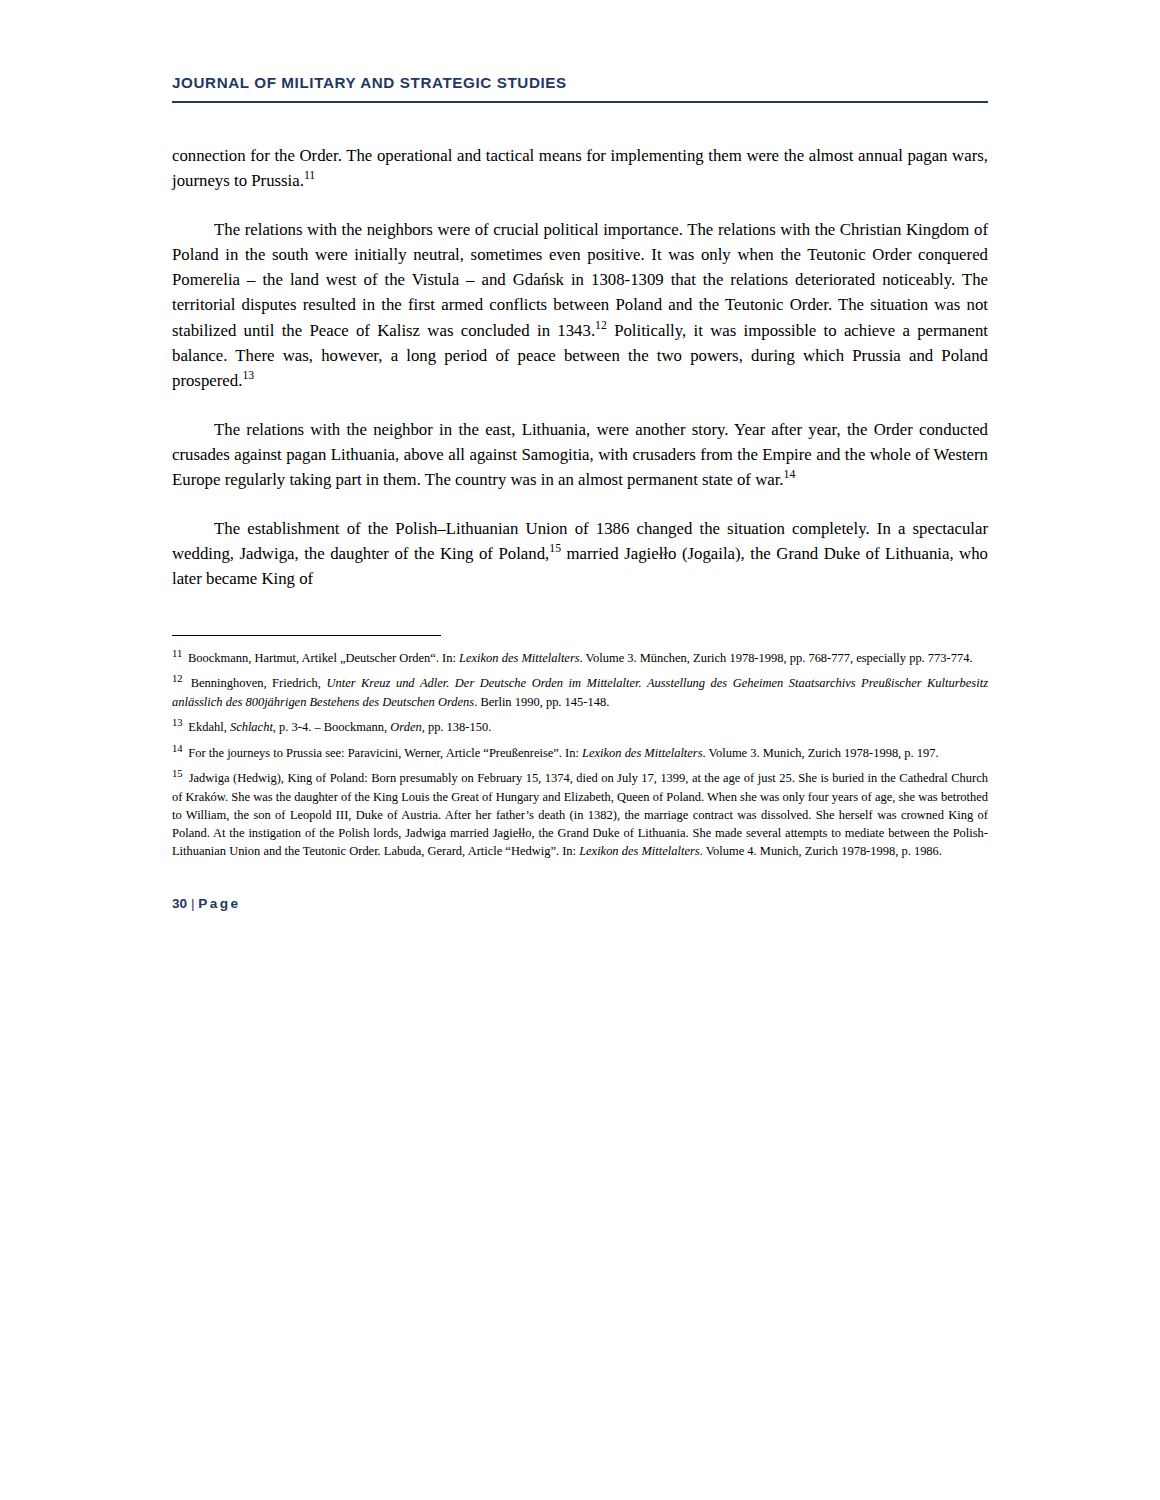Journal of Military and Strategic Studies
connection for the Order. The operational and tactical means for implementing them were the almost annual pagan wars, journeys to Prussia.11
The relations with the neighbors were of crucial political importance. The relations with the Christian Kingdom of Poland in the south were initially neutral, sometimes even positive. It was only when the Teutonic Order conquered Pomerelia – the land west of the Vistula – and Gdańsk in 1308-1309 that the relations deteriorated noticeably. The territorial disputes resulted in the first armed conflicts between Poland and the Teutonic Order. The situation was not stabilized until the Peace of Kalisz was concluded in 1343.12 Politically, it was impossible to achieve a permanent balance. There was, however, a long period of peace between the two powers, during which Prussia and Poland prospered.13
The relations with the neighbor in the east, Lithuania, were another story. Year after year, the Order conducted crusades against pagan Lithuania, above all against Samogitia, with crusaders from the Empire and the whole of Western Europe regularly taking part in them. The country was in an almost permanent state of war.14
The establishment of the Polish–Lithuanian Union of 1386 changed the situation completely. In a spectacular wedding, Jadwiga, the daughter of the King of Poland,15 married Jagiełło (Jogaila), the Grand Duke of Lithuania, who later became King of
11 Boockmann, Hartmut, Artikel „Deutscher Orden“. In: Lexikon des Mittelalters. Volume 3. München, Zurich 1978-1998, pp. 768-777, especially pp. 773-774.
12 Benninghoven, Friedrich, Unter Kreuz und Adler. Der Deutsche Orden im Mittelalter. Ausstellung des Geheimen Staatsarchivs Preußischer Kulturbesitz anlässlich des 800jährigen Bestehens des Deutschen Ordens. Berlin 1990, pp. 145-148.
13 Ekdahl, Schlacht, p. 3-4. – Boockmann, Orden, pp. 138-150.
14 For the journeys to Prussia see: Paravicini, Werner, Article “Preußenreise”. In: Lexikon des Mittelalters. Volume 3. Munich, Zurich 1978-1998, p. 197.
15 Jadwiga (Hedwig), King of Poland: Born presumably on February 15, 1374, died on July 17, 1399, at the age of just 25. She is buried in the Cathedral Church of Kraków. She was the daughter of the King Louis the Great of Hungary and Elizabeth, Queen of Poland. When she was only four years of age, she was betrothed to William, the son of Leopold III, Duke of Austria. After her father’s death (in 1382), the marriage contract was dissolved. She herself was crowned King of Poland. At the instigation of the Polish lords, Jadwiga married Jagiełło, the Grand Duke of Lithuania. She made several attempts to mediate between the Polish-Lithuanian Union and the Teutonic Order. Labuda, Gerard, Article “Hedwig”. In: Lexikon des Mittelalters. Volume 4. Munich, Zurich 1978-1998, p. 1986.
30 | Page